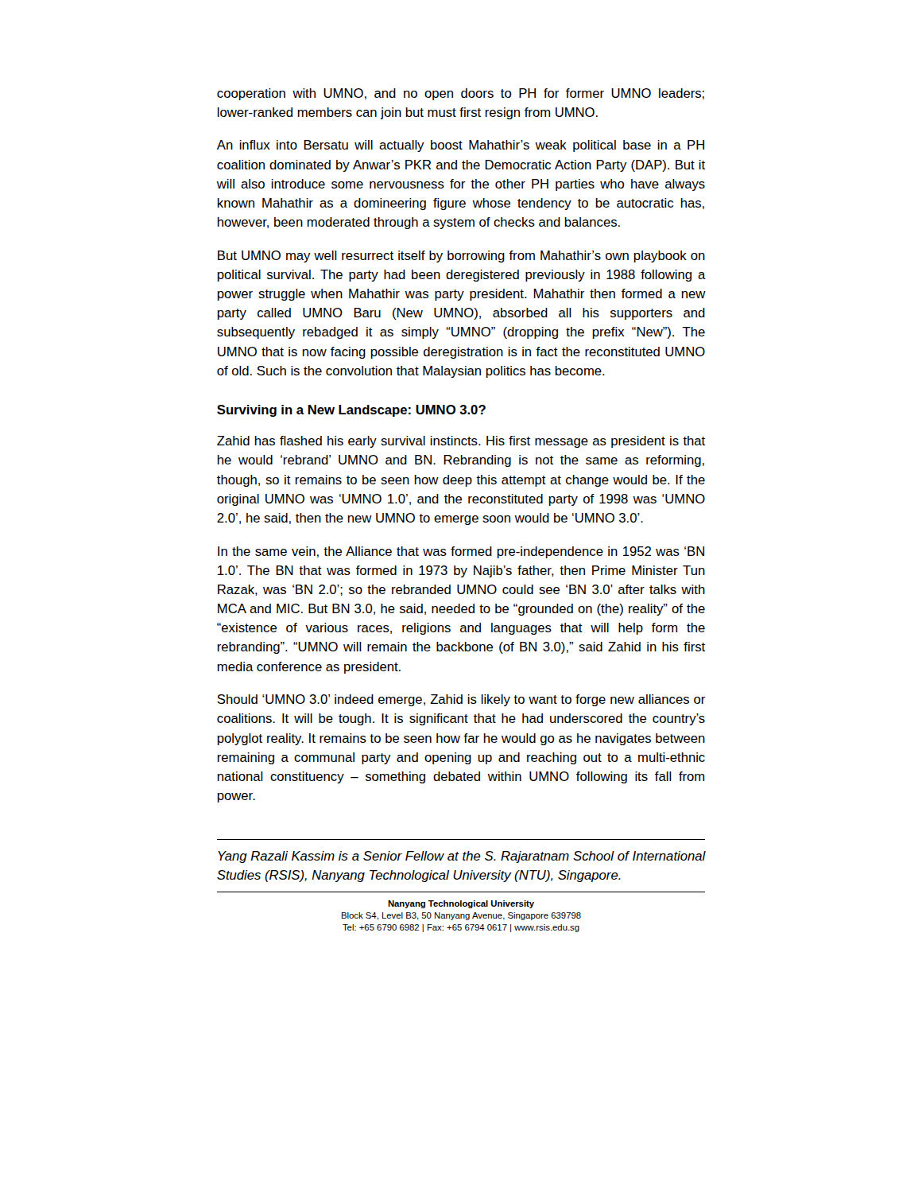cooperation with UMNO, and no open doors to PH for former UMNO leaders; lower-ranked members can join but must first resign from UMNO.
An influx into Bersatu will actually boost Mahathir’s weak political base in a PH coalition dominated by Anwar’s PKR and the Democratic Action Party (DAP). But it will also introduce some nervousness for the other PH parties who have always known Mahathir as a domineering figure whose tendency to be autocratic has, however, been moderated through a system of checks and balances.
But UMNO may well resurrect itself by borrowing from Mahathir’s own playbook on political survival. The party had been deregistered previously in 1988 following a power struggle when Mahathir was party president. Mahathir then formed a new party called UMNO Baru (New UMNO), absorbed all his supporters and subsequently rebadged it as simply “UMNO” (dropping the prefix “New”). The UMNO that is now facing possible deregistration is in fact the reconstituted UMNO of old. Such is the convolution that Malaysian politics has become.
Surviving in a New Landscape: UMNO 3.0?
Zahid has flashed his early survival instincts. His first message as president is that he would ‘rebrand’ UMNO and BN. Rebranding is not the same as reforming, though, so it remains to be seen how deep this attempt at change would be. If the original UMNO was ‘UMNO 1.0’, and the reconstituted party of 1998 was ‘UMNO 2.0’, he said, then the new UMNO to emerge soon would be ‘UMNO 3.0’.
In the same vein, the Alliance that was formed pre-independence in 1952 was ‘BN 1.0’. The BN that was formed in 1973 by Najib’s father, then Prime Minister Tun Razak, was ‘BN 2.0’; so the rebranded UMNO could see ‘BN 3.0’ after talks with MCA and MIC. But BN 3.0, he said, needed to be “grounded on (the) reality” of the “existence of various races, religions and languages that will help form the rebranding”. “UMNO will remain the backbone (of BN 3.0),” said Zahid in his first media conference as president.
Should ‘UMNO 3.0’ indeed emerge, Zahid is likely to want to forge new alliances or coalitions. It will be tough. It is significant that he had underscored the country’s polyglot reality. It remains to be seen how far he would go as he navigates between remaining a communal party and opening up and reaching out to a multi-ethnic national constituency – something debated within UMNO following its fall from power.
Yang Razali Kassim is a Senior Fellow at the S. Rajaratnam School of International Studies (RSIS), Nanyang Technological University (NTU), Singapore.
Nanyang Technological University
Block S4, Level B3, 50 Nanyang Avenue, Singapore 639798
Tel: +65 6790 6982 | Fax: +65 6794 0617 | www.rsis.edu.sg